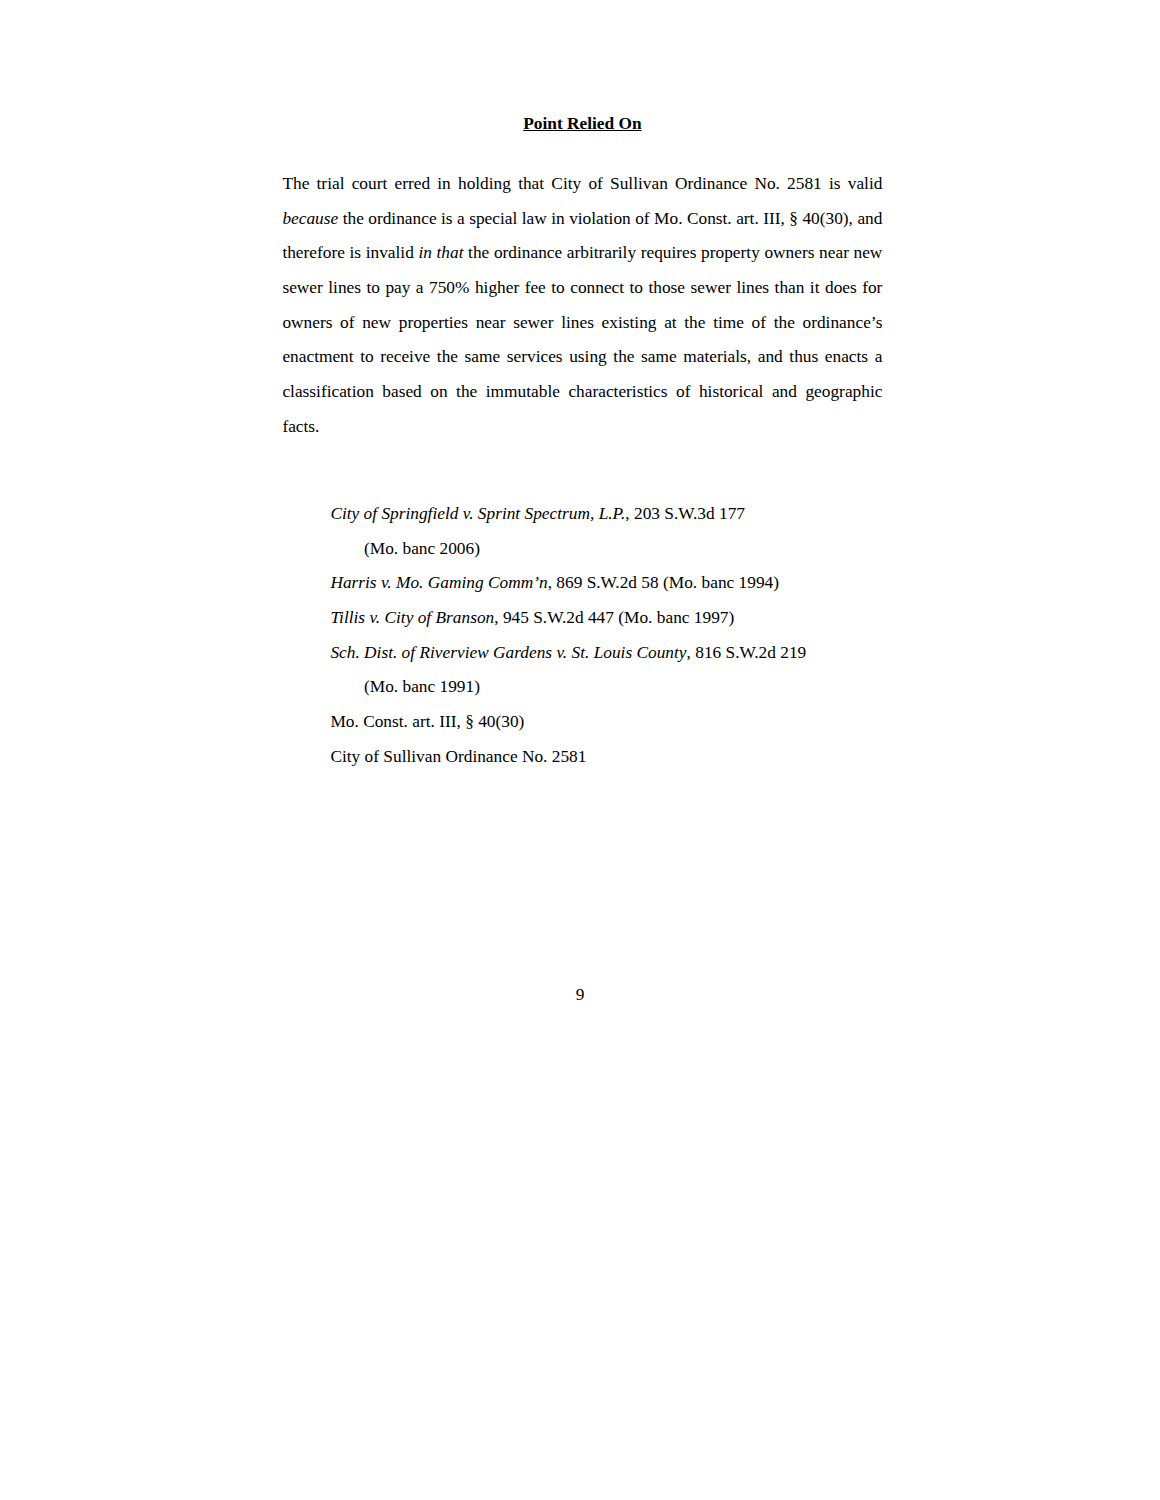Point Relied On
The trial court erred in holding that City of Sullivan Ordinance No. 2581 is valid because the ordinance is a special law in violation of Mo. Const. art. III, § 40(30), and therefore is invalid in that the ordinance arbitrarily requires property owners near new sewer lines to pay a 750% higher fee to connect to those sewer lines than it does for owners of new properties near sewer lines existing at the time of the ordinance’s enactment to receive the same services using the same materials, and thus enacts a classification based on the immutable characteristics of historical and geographic facts.
City of Springfield v. Sprint Spectrum, L.P., 203 S.W.3d 177(Mo. banc 2006)
Harris v. Mo. Gaming Comm’n, 869 S.W.2d 58 (Mo. banc 1994)
Tillis v. City of Branson, 945 S.W.2d 447 (Mo. banc 1997)
Sch. Dist. of Riverview Gardens v. St. Louis County, 816 S.W.2d 219(Mo. banc 1991)
Mo. Const. art. III, § 40(30)
City of Sullivan Ordinance No. 2581
9